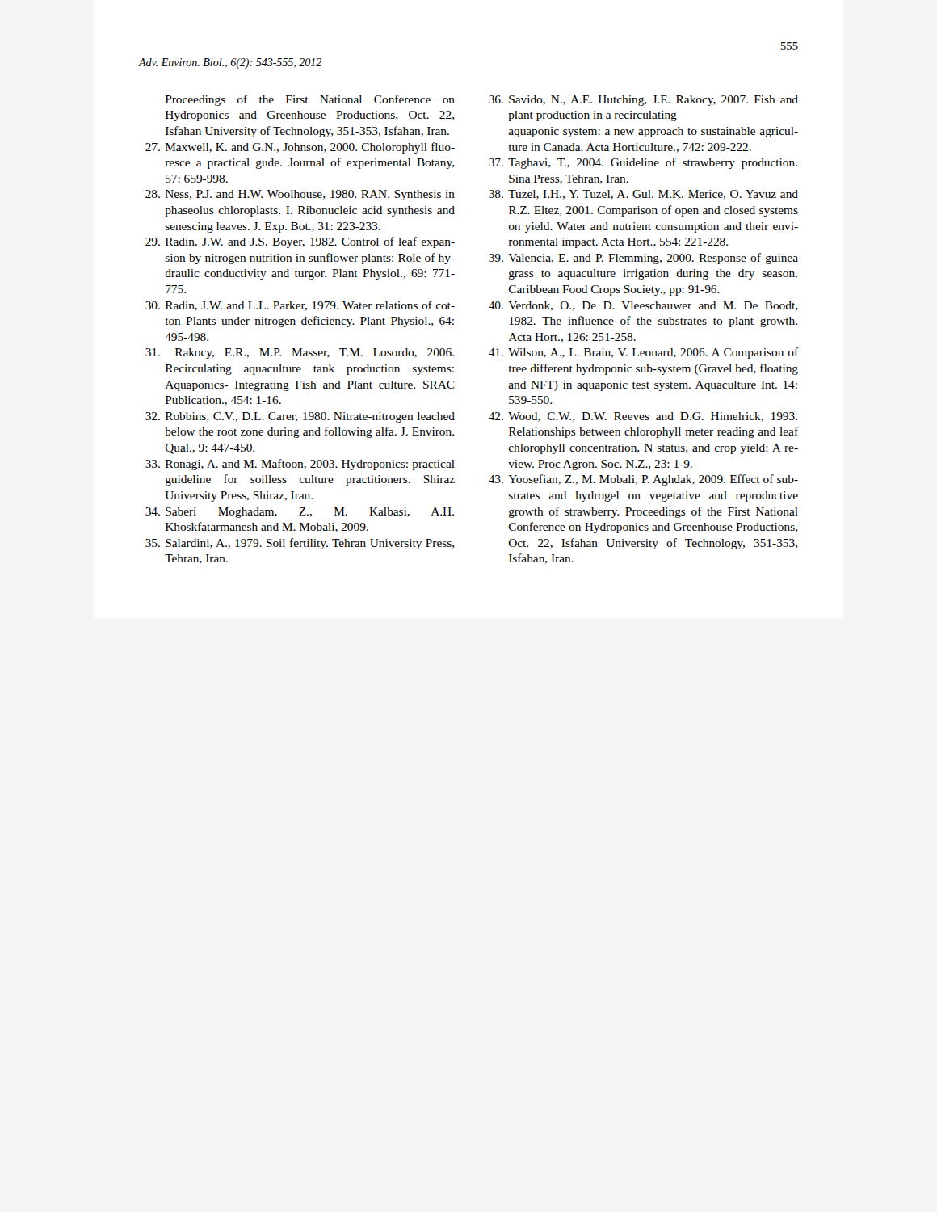555
Adv. Environ. Biol., 6(2): 543-555, 2012
Proceedings of the First National Conference on Hydroponics and Greenhouse Productions, Oct. 22, Isfahan University of Technology, 351-353, Isfahan, Iran.
27. Maxwell, K. and G.N., Johnson, 2000. Cholorophyll fluoresce a practical gude. Journal of experimental Botany, 57: 659-998.
28. Ness, P.J. and H.W. Woolhouse, 1980. RAN. Synthesis in phaseolus chloroplasts. I. Ribonucleic acid synthesis and senescing leaves. J. Exp. Bot., 31: 223-233.
29. Radin, J.W. and J.S. Boyer, 1982. Control of leaf expansion by nitrogen nutrition in sunflower plants: Role of hydraulic conductivity and turgor. Plant Physiol., 69: 771-775.
30. Radin, J.W. and L.L. Parker, 1979. Water relations of cotton Plants under nitrogen deficiency. Plant Physiol., 64: 495-498.
31. Rakocy, E.R., M.P. Masser, T.M. Losordo, 2006. Recirculating aquaculture tank production systems: Aquaponics- Integrating Fish and Plant culture. SRAC Publication., 454: 1-16.
32. Robbins, C.V., D.L. Carer, 1980. Nitrate-nitrogen leached below the root zone during and following alfa. J. Environ. Qual., 9: 447-450.
33. Ronagi, A. and M. Maftoon, 2003. Hydroponics: practical guideline for soilless culture practitioners. Shiraz University Press, Shiraz, Iran.
34. Saberi Moghadam, Z., M. Kalbasi, A.H. Khoskfatarmanesh and M. Mobali, 2009.
35. Salardini, A., 1979. Soil fertility. Tehran University Press, Tehran, Iran.
36. Savido, N., A.E. Hutching, J.E. Rakocy, 2007. Fish and plant production in a recirculating
aquaponic system: a new approach to sustainable agriculture in Canada. Acta Horticulture., 742: 209-222.
37. Taghavi, T., 2004. Guideline of strawberry production. Sina Press, Tehran, Iran.
38. Tuzel, I.H., Y. Tuzel, A. Gul. M.K. Merice, O. Yavuz and R.Z. Eltez, 2001. Comparison of open and closed systems on yield. Water and nutrient consumption and their environmental impact. Acta Hort., 554: 221-228.
39. Valencia, E. and P. Flemming, 2000. Response of guinea grass to aquaculture irrigation during the dry season. Caribbean Food Crops Society., pp: 91-96.
40. Verdonk, O., De D. Vleeschauwer and M. De Boodt, 1982. The influence of the substrates to plant growth. Acta Hort., 126: 251-258.
41. Wilson, A., L. Brain, V. Leonard, 2006. A Comparison of tree different hydroponic sub-system (Gravel bed, floating and NFT) in aquaponic test system. Aquaculture Int. 14: 539-550.
42. Wood, C.W., D.W. Reeves and D.G. Himelrick, 1993. Relationships between chlorophyll meter reading and leaf chlorophyll concentration, N status, and crop yield: A review. Proc Agron. Soc. N.Z., 23: 1-9.
43. Yoosefian, Z., M. Mobali, P. Aghdak, 2009. Effect of substrates and hydrogel on vegetative and reproductive growth of strawberry. Proceedings of the First National Conference on Hydroponics and Greenhouse Productions, Oct. 22, Isfahan University of Technology, 351-353, Isfahan, Iran.